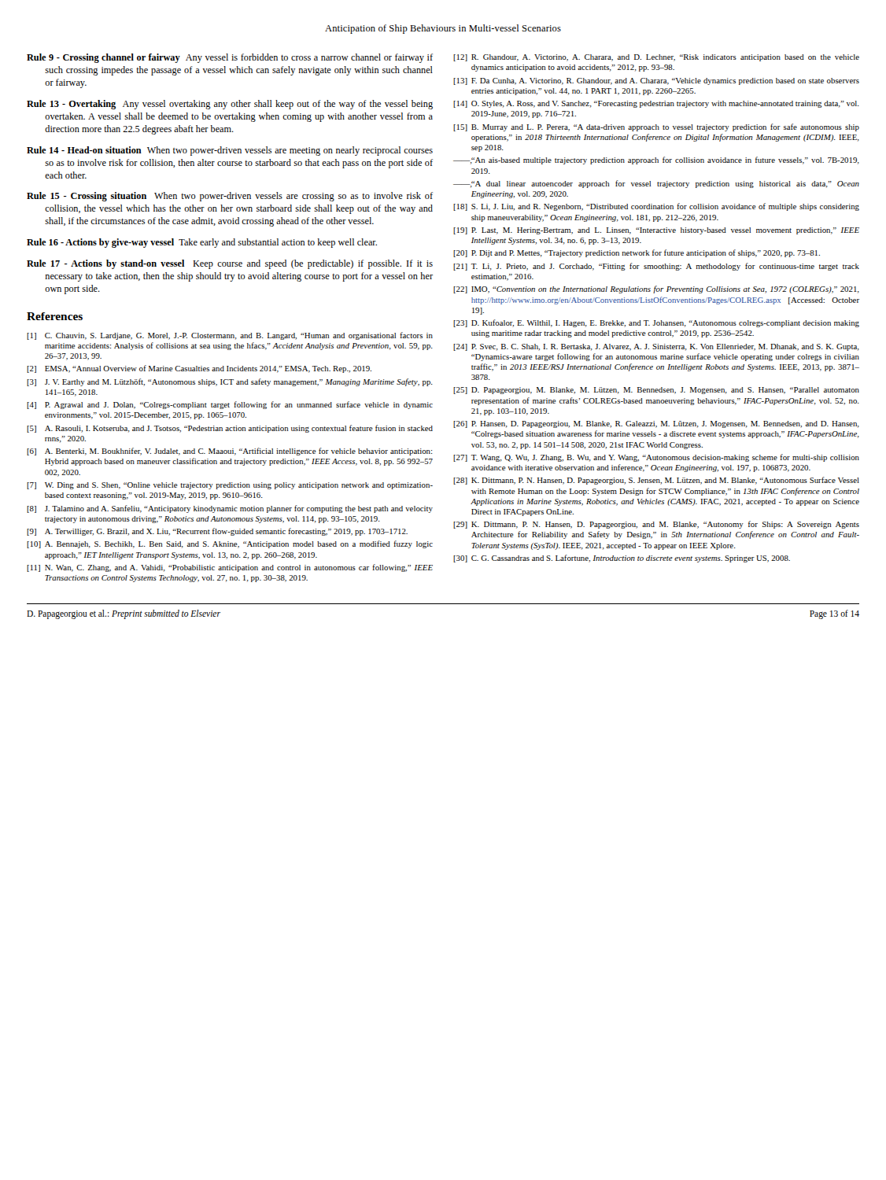Anticipation of Ship Behaviours in Multi-vessel Scenarios
Rule 9 - Crossing channel or fairway Any vessel is forbidden to cross a narrow channel or fairway if such crossing impedes the passage of a vessel which can safely navigate only within such channel or fairway.
Rule 13 - Overtaking Any vessel overtaking any other shall keep out of the way of the vessel being overtaken. A vessel shall be deemed to be overtaking when coming up with another vessel from a direction more than 22.5 degrees abaft her beam.
Rule 14 - Head-on situation When two power-driven vessels are meeting on nearly reciprocal courses so as to involve risk for collision, then alter course to starboard so that each pass on the port side of each other.
Rule 15 - Crossing situation When two power-driven vessels are crossing so as to involve risk of collision, the vessel which has the other on her own starboard side shall keep out of the way and shall, if the circumstances of the case admit, avoid crossing ahead of the other vessel.
Rule 16 - Actions by give-way vessel Take early and substantial action to keep well clear.
Rule 17 - Actions by stand-on vessel Keep course and speed (be predictable) if possible. If it is necessary to take action, then the ship should try to avoid altering course to port for a vessel on her own port side.
References
C. Chauvin, S. Lardjane, G. Morel, J.-P. Clostermann, and B. Langard, “Human and organisational factors in maritime accidents: Analysis of collisions at sea using the hfacs,” Accident Analysis and Prevention, vol. 59, pp. 26–37, 2013, 99.
EMSA, “Annual Overview of Marine Casualties and Incidents 2014,” EMSA, Tech. Rep., 2019.
J. V. Earthy and M. Lützhöft, “Autonomous ships, ICT and safety management,” Managing Maritime Safety, pp. 141–165, 2018.
P. Agrawal and J. Dolan, “Colregs-compliant target following for an unmanned surface vehicle in dynamic environments,” vol. 2015-December, 2015, pp. 1065–1070.
A. Rasouli, I. Kotseruba, and J. Tsotsos, “Pedestrian action anticipation using contextual feature fusion in stacked rnns,” 2020.
A. Benterki, M. Boukhnifer, V. Judalet, and C. Maaoui, “Artificial intelligence for vehicle behavior anticipation: Hybrid approach based on maneuver classification and trajectory prediction,” IEEE Access, vol. 8, pp. 56 992–57 002, 2020.
W. Ding and S. Shen, “Online vehicle trajectory prediction using policy anticipation network and optimization-based context reasoning,” vol. 2019-May, 2019, pp. 9610–9616.
J. Talamino and A. Sanfeliu, “Anticipatory kinodynamic motion planner for computing the best path and velocity trajectory in autonomous driving,” Robotics and Autonomous Systems, vol. 114, pp. 93–105, 2019.
A. Terwilliger, G. Brazil, and X. Liu, “Recurrent flow-guided semantic forecasting,” 2019, pp. 1703–1712.
A. Bennajeh, S. Bechikh, L. Ben Said, and S. Aknine, “Anticipation model based on a modified fuzzy logic approach,” IET Intelligent Transport Systems, vol. 13, no. 2, pp. 260–268, 2019.
N. Wan, C. Zhang, and A. Vahidi, “Probabilistic anticipation and control in autonomous car following,” IEEE Transactions on Control Systems Technology, vol. 27, no. 1, pp. 30–38, 2019.
R. Ghandour, A. Victorino, A. Charara, and D. Lechner, “Risk indicators anticipation based on the vehicle dynamics anticipation to avoid accidents,” 2012, pp. 93–98.
F. Da Cunha, A. Victorino, R. Ghandour, and A. Charara, “Vehicle dynamics prediction based on state observers entries anticipation,” vol. 44, no. 1 PART 1, 2011, pp. 2260–2265.
O. Styles, A. Ross, and V. Sanchez, “Forecasting pedestrian trajectory with machine-annotated training data,” vol. 2019-June, 2019, pp. 716–721.
B. Murray and L. P. Perera, “A data-driven approach to vessel trajectory prediction for safe autonomous ship operations,” in 2018 Thirteenth International Conference on Digital Information Management (ICDIM). IEEE, sep 2018.
“An ais-based multiple trajectory prediction approach for collision avoidance in future vessels,” vol. 7B-2019, 2019.
“A dual linear autoencoder approach for vessel trajectory prediction using historical ais data,” Ocean Engineering, vol. 209, 2020.
S. Li, J. Liu, and R. Negenborn, “Distributed coordination for collision avoidance of multiple ships considering ship maneuverability,” Ocean Engineering, vol. 181, pp. 212–226, 2019.
P. Last, M. Hering-Bertram, and L. Linsen, “Interactive history-based vessel movement prediction,” IEEE Intelligent Systems, vol. 34, no. 6, pp. 3–13, 2019.
P. Dijt and P. Mettes, “Trajectory prediction network for future anticipation of ships,” 2020, pp. 73–81.
T. Li, J. Prieto, and J. Corchado, “Fitting for smoothing: A methodology for continuous-time target track estimation,” 2016.
IMO, “Convention on the International Regulations for Preventing Collisions at Sea, 1972 (COLREGs),” 2021, http://http://www.imo.org/en/About/Conventions/ListOfConventions/Pages/COLREG.aspx [Accessed: October 19].
D. Kufoalor, E. Wilthil, I. Hagen, E. Brekke, and T. Johansen, “Autonomous colregs-compliant decision making using maritime radar tracking and model predictive control,” 2019, pp. 2536–2542.
P. Svec, B. C. Shah, I. R. Bertaska, J. Alvarez, A. J. Sinisterra, K. Von Ellenrieder, M. Dhanak, and S. K. Gupta, “Dynamics-aware target following for an autonomous marine surface vehicle operating under colregs in civilian traffic,” in 2013 IEEE/RSJ International Conference on Intelligent Robots and Systems. IEEE, 2013, pp. 3871–3878.
D. Papageorgiou, M. Blanke, M. Lützen, M. Bennedsen, J. Mogensen, and S. Hansen, “Parallel automaton representation of marine crafts’ COLREGs-based manoeuvering behaviours,” IFAC-PapersOnLine, vol. 52, no. 21, pp. 103–110, 2019.
P. Hansen, D. Papageorgiou, M. Blanke, R. Galeazzi, M. Lûtzen, J. Mogensen, M. Bennedsen, and D. Hansen, “Colregs-based situation awareness for marine vessels - a discrete event systems approach,” IFAC-PapersOnLine, vol. 53, no. 2, pp. 14 501–14 508, 2020, 21st IFAC World Congress.
T. Wang, Q. Wu, J. Zhang, B. Wu, and Y. Wang, “Autonomous decision-making scheme for multi-ship collision avoidance with iterative observation and inference,” Ocean Engineering, vol. 197, p. 106873, 2020.
K. Dittmann, P. N. Hansen, D. Papageorgiou, S. Jensen, M. Lützen, and M. Blanke, “Autonomous Surface Vessel with Remote Human on the Loop: System Design for STCW Compliance,” in 13th IFAC Conference on Control Applications in Marine Systems, Robotics, and Vehicles (CAMS). IFAC, 2021, accepted - To appear on Science Direct in IFACpapers OnLine.
K. Dittmann, P. N. Hansen, D. Papageorgiou, and M. Blanke, “Autonomy for Ships: A Sovereign Agents Architecture for Reliability and Safety by Design,” in 5th International Conference on Control and Fault-Tolerant Systems (SysTol). IEEE, 2021, accepted - To appear on IEEE Xplore.
C. G. Cassandras and S. Lafortune, Introduction to discrete event systems. Springer US, 2008.
D. Papageorgiou et al.: Preprint submitted to Elsevier
Page 13 of 14